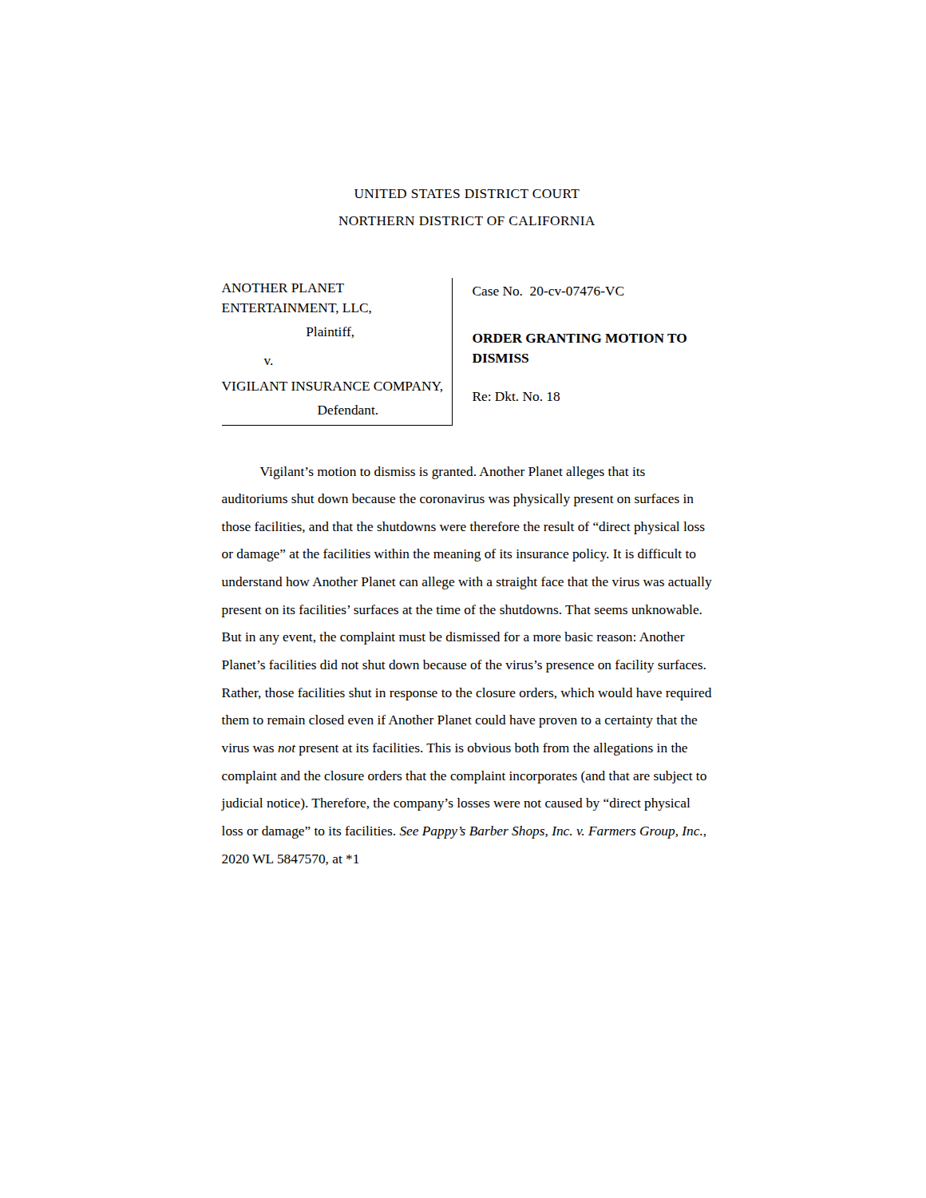United States District Court
Northern District of California
| Another Planet Entertainment, LLC, Plaintiff, v. Vigilant Insurance Company, Defendant. | | Case No. 20-cv-07476-VC Order Granting Motion to Dismiss Re: Dkt. No. 18 |
Vigilant’s motion to dismiss is granted. Another Planet alleges that its auditoriums shut down because the coronavirus was physically present on surfaces in those facilities, and that the shutdowns were therefore the result of “direct physical loss or damage” at the facilities within the meaning of its insurance policy. It is difficult to understand how Another Planet can allege with a straight face that the virus was actually present on its facilities’ surfaces at the time of the shutdowns. That seems unknowable. But in any event, the complaint must be dismissed for a more basic reason: Another Planet’s facilities did not shut down because of the virus’s presence on facility surfaces. Rather, those facilities shut in response to the closure orders, which would have required them to remain closed even if Another Planet could have proven to a certainty that the virus was not present at its facilities. This is obvious both from the allegations in the complaint and the closure orders that the complaint incorporates (and that are subject to judicial notice). Therefore, the company’s losses were not caused by “direct physical loss or damage” to its facilities. See Pappy’s Barber Shops, Inc. v. Farmers Group, Inc., 2020 WL 5847570, at *1